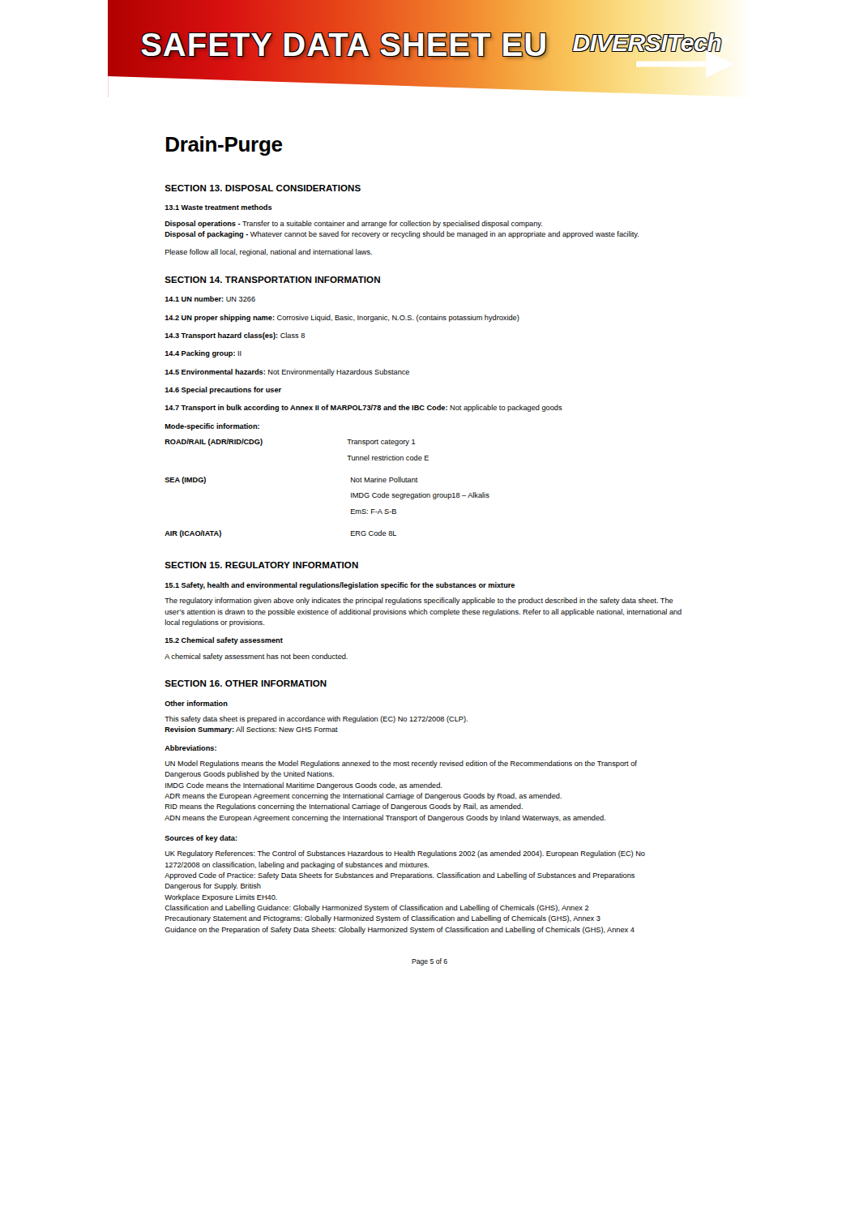SAFETY DATA SHEET EU
DIVERSITech®
Drain-Purge
SECTION 13. DISPOSAL CONSIDERATIONS
13.1 Waste treatment methods
Disposal operations - Transfer to a suitable container and arrange for collection by specialised disposal company.
Disposal of packaging - Whatever cannot be saved for recovery or recycling should be managed in an appropriate and approved waste facility.
Please follow all local, regional, national and international laws.
SECTION 14. TRANSPORTATION INFORMATION
14.1 UN number: UN 3266
14.2 UN proper shipping name: Corrosive Liquid, Basic, Inorganic, N.O.S. (contains potassium hydroxide)
14.3 Transport hazard class(es): Class 8
14.4 Packing group: II
14.5 Environmental hazards: Not Environmentally Hazardous Substance
14.6 Special precautions for user
14.7 Transport in bulk according to Annex II of MARPOL73/78 and the IBC Code: Not applicable to packaged goods
Mode-specific information:
| ROAD/RAIL (ADR/RID/CDG) | Transport category 1 |
| | Tunnel restriction code E |
| SEA (IMDG) | Not Marine Pollutant |
| | IMDG Code segregation group18 – Alkalis |
| | EmS: F-A S-B |
| AIR (ICAO/IATA) | ERG Code 8L |
SECTION 15. REGULATORY INFORMATION
15.1 Safety, health and environmental regulations/legislation specific for the substances or mixture
The regulatory information given above only indicates the principal regulations specifically applicable to the product described in the safety data sheet. The user’s attention is drawn to the possible existence of additional provisions which complete these regulations. Refer to all applicable national, international and local regulations or provisions.
15.2 Chemical safety assessment
A chemical safety assessment has not been conducted.
SECTION 16. OTHER INFORMATION
Other information
This safety data sheet is prepared in accordance with Regulation (EC) No 1272/2008 (CLP).
Revision Summary: All Sections: New GHS Format
Abbreviations:
UN Model Regulations means the Model Regulations annexed to the most recently revised edition of the Recommendations on the Transport of
Dangerous Goods published by the United Nations.
IMDG Code means the International Maritime Dangerous Goods code, as amended.
ADR means the European Agreement concerning the International Carriage of Dangerous Goods by Road, as amended.
RID means the Regulations concerning the International Carriage of Dangerous Goods by Rail, as amended.
ADN means the European Agreement concerning the International Transport of Dangerous Goods by Inland Waterways, as amended.
Sources of key data:
UK Regulatory References: The Control of Substances Hazardous to Health Regulations 2002 (as amended 2004). European Regulation (EC) No
1272/2008 on classification, labeling and packaging of substances and mixtures.
Approved Code of Practice: Safety Data Sheets for Substances and Preparations. Classification and Labelling of Substances and Preparations
Dangerous for Supply. British
Workplace Exposure Limits EH40.
Classification and Labelling Guidance: Globally Harmonized System of Classification and Labelling of Chemicals (GHS), Annex 2
Precautionary Statement and Pictograms: Globally Harmonized System of Classification and Labelling of Chemicals (GHS), Annex 3
Guidance on the Preparation of Safety Data Sheets: Globally Harmonized System of Classification and Labelling of Chemicals (GHS), Annex 4
Page 5 of 6